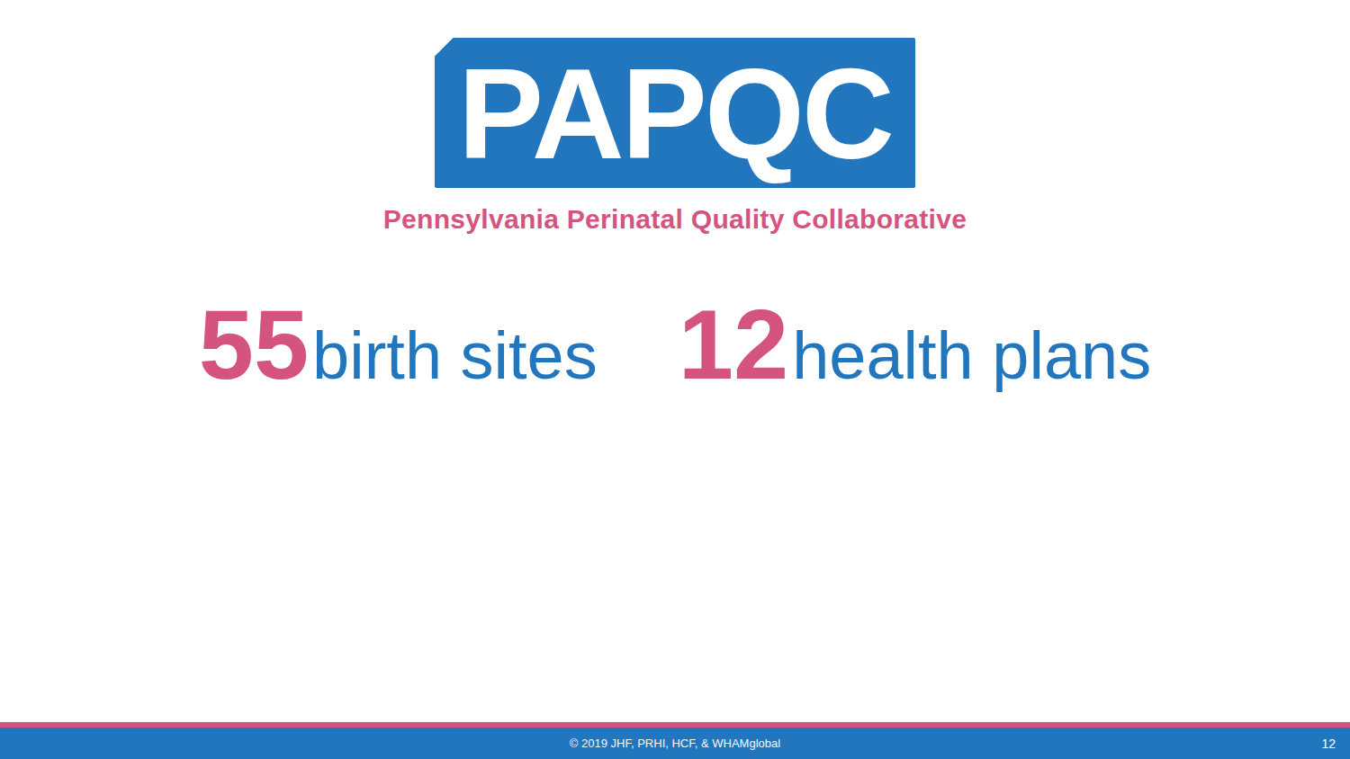PA PQC
Pennsylvania Perinatal Quality Collaborative
55 birth sites
12 health plans
© 2019 JHF, PRHI, HCF, & WHAMglobal
12